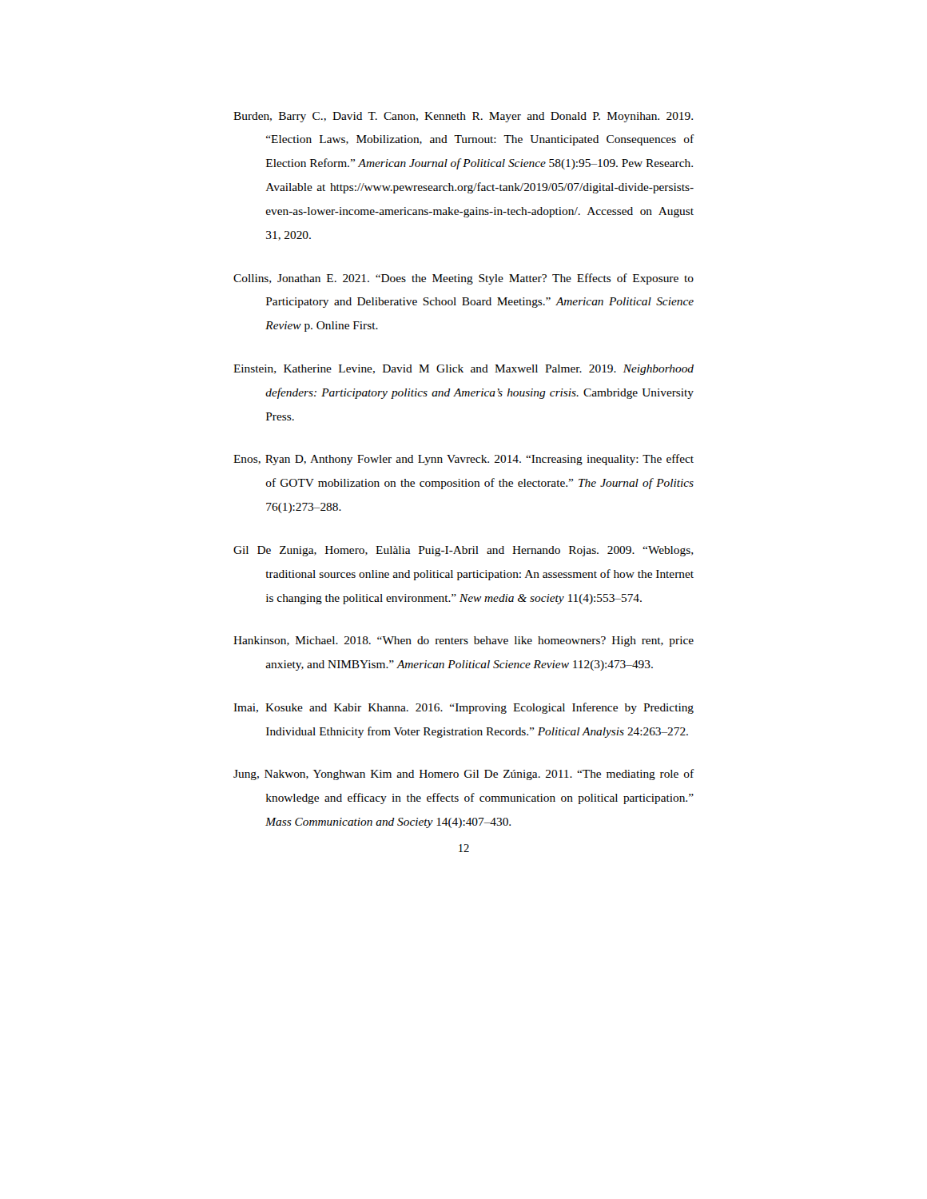Burden, Barry C., David T. Canon, Kenneth R. Mayer and Donald P. Moynihan. 2019. “Election Laws, Mobilization, and Turnout: The Unanticipated Consequences of Election Reform.” American Journal of Political Science 58(1):95–109. Pew Research. Available at https://www.pewresearch.org/fact-tank/2019/05/07/digital-divide-persists-even-as-lower-income-americans-make-gains-in-tech-adoption/. Accessed on August 31, 2020.
Collins, Jonathan E. 2021. “Does the Meeting Style Matter? The Effects of Exposure to Participatory and Deliberative School Board Meetings.” American Political Science Review p. Online First.
Einstein, Katherine Levine, David M Glick and Maxwell Palmer. 2019. Neighborhood defenders: Participatory politics and America’s housing crisis. Cambridge University Press.
Enos, Ryan D, Anthony Fowler and Lynn Vavreck. 2014. “Increasing inequality: The effect of GOTV mobilization on the composition of the electorate.” The Journal of Politics 76(1):273–288.
Gil De Zuniga, Homero, Eulàlia Puig-I-Abril and Hernando Rojas. 2009. “Weblogs, traditional sources online and political participation: An assessment of how the Internet is changing the political environment.” New media & society 11(4):553–574.
Hankinson, Michael. 2018. “When do renters behave like homeowners? High rent, price anxiety, and NIMBYism.” American Political Science Review 112(3):473–493.
Imai, Kosuke and Kabir Khanna. 2016. “Improving Ecological Inference by Predicting Individual Ethnicity from Voter Registration Records.” Political Analysis 24:263–272.
Jung, Nakwon, Yonghwan Kim and Homero Gil De Zúniga. 2011. “The mediating role of knowledge and efficacy in the effects of communication on political participation.” Mass Communication and Society 14(4):407–430.
12